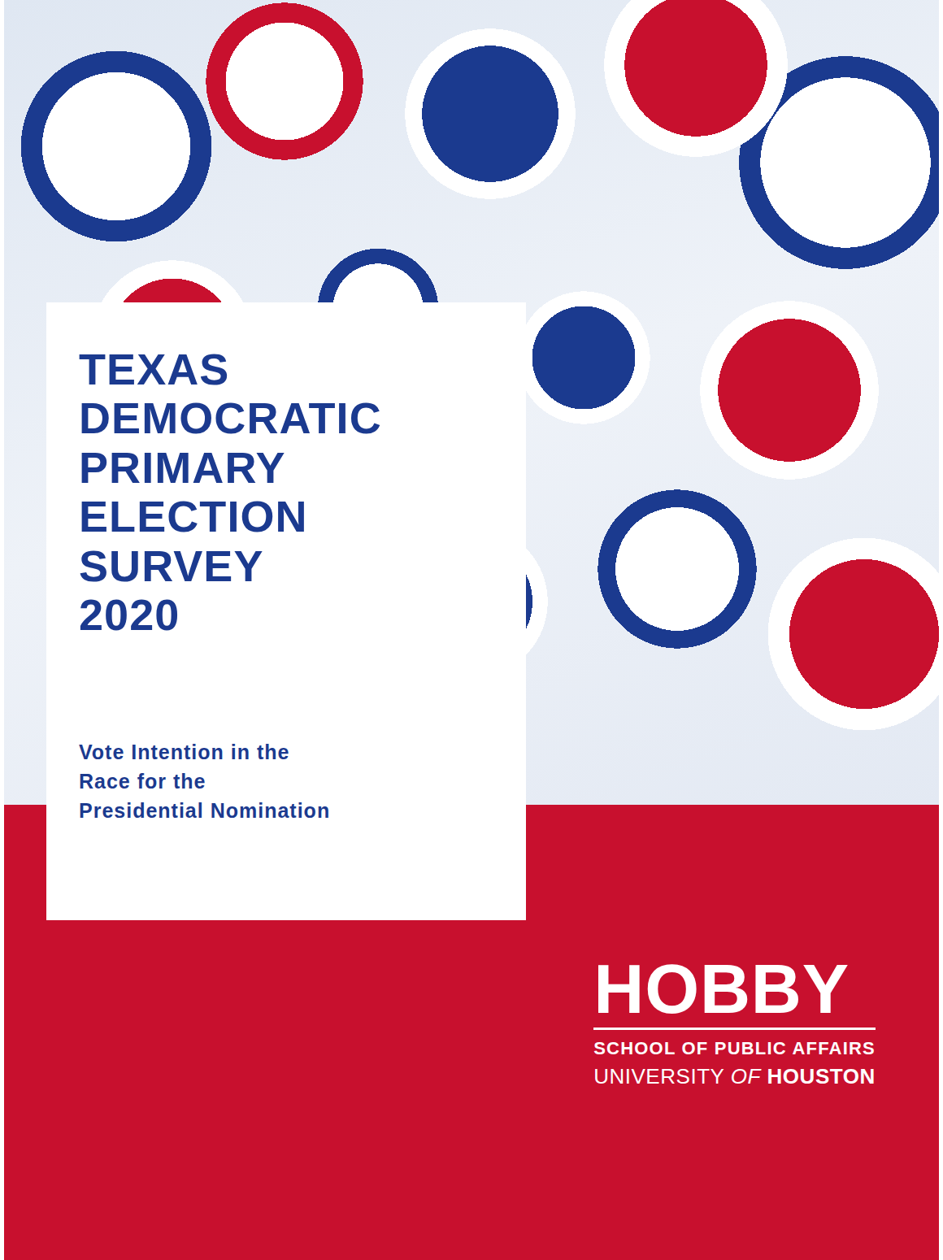Texas
Democratic
Primary
Election
Survey
2020
Vote Intention in the
Race for the
Presidential Nomination
HOBBY
School of Public Affairs
University of Houston